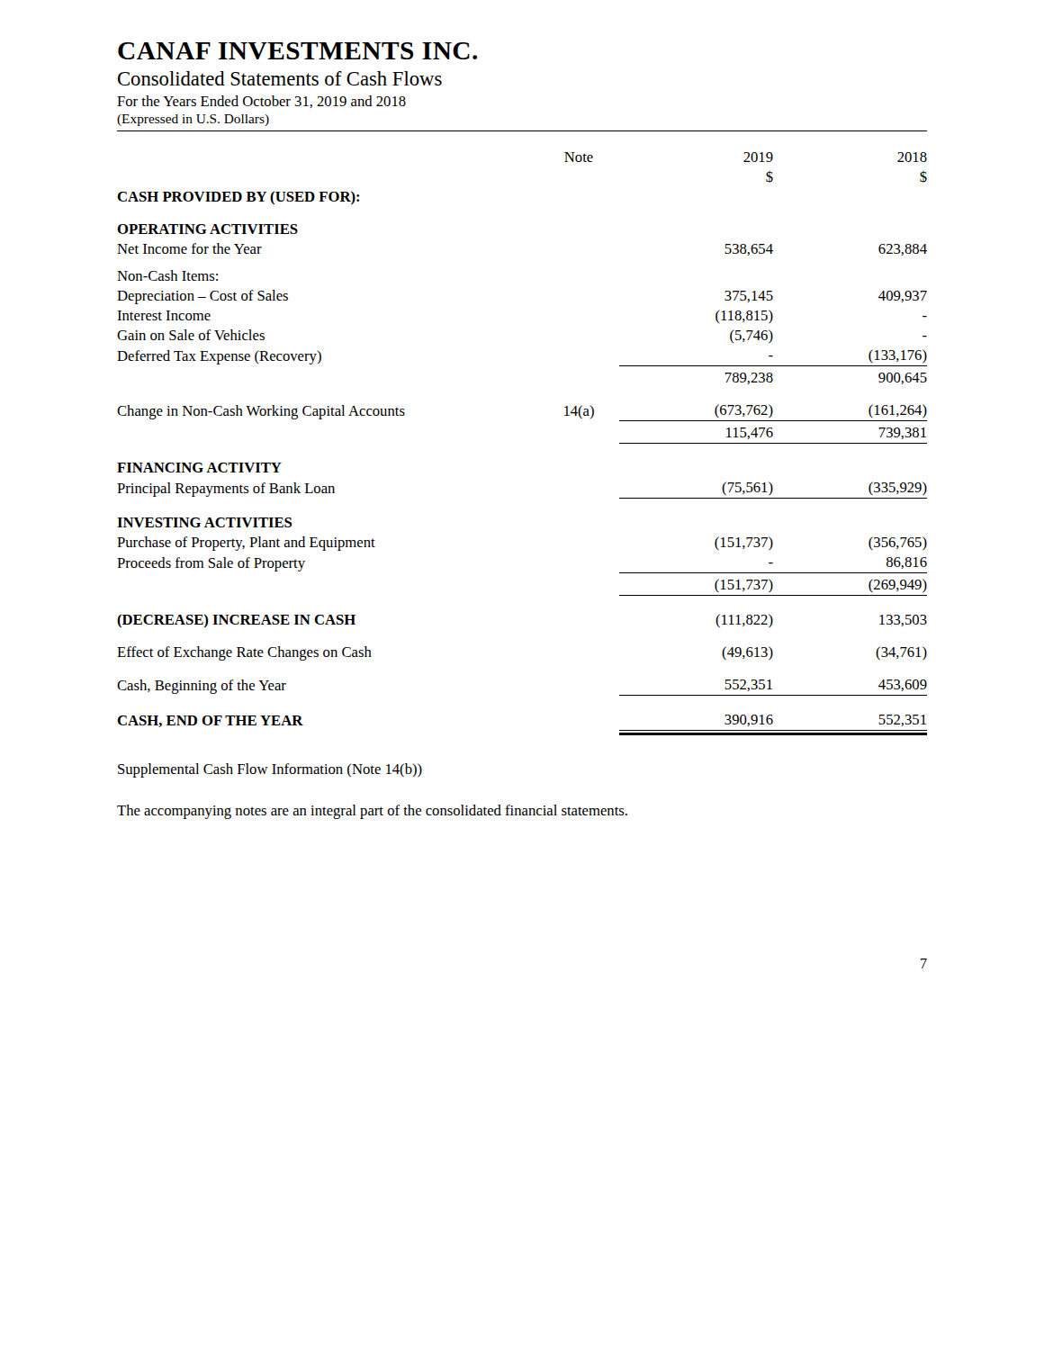CANAF INVESTMENTS INC.
Consolidated Statements of Cash Flows
For the Years Ended October 31, 2019 and 2018
(Expressed in U.S. Dollars)
| | Note | 2019 | 2018 |
| | | $ | $ |
| CASH PROVIDED BY (USED FOR): | | | |
| OPERATING ACTIVITIES | | | |
| Net Income for the Year | | 538,654 | 623,884 |
| Non-Cash Items: | | | |
| Depreciation – Cost of Sales | | 375,145 | 409,937 |
| Interest Income | | (118,815) | - |
| Gain on Sale of Vehicles | | (5,746) | - |
| Deferred Tax Expense (Recovery) | | - | (133,176) |
| | | 789,238 | 900,645 |
| Change in Non-Cash Working Capital Accounts | 14(a) | (673,762) | (161,264) |
| | | 115,476 | 739,381 |
| FINANCING ACTIVITY | | | |
| Principal Repayments of Bank Loan | | (75,561) | (335,929) |
| INVESTING ACTIVITIES | | | |
| Purchase of Property, Plant and Equipment | | (151,737) | (356,765) |
| Proceeds from Sale of Property | | - | 86,816 |
| | | (151,737) | (269,949) |
| (DECREASE) INCREASE IN CASH | | (111,822) | 133,503 |
| Effect of Exchange Rate Changes on Cash | | (49,613) | (34,761) |
| Cash, Beginning of the Year | | 552,351 | 453,609 |
| CASH, END OF THE YEAR | | 390,916 | 552,351 |
Supplemental Cash Flow Information (Note 14(b))
The accompanying notes are an integral part of the consolidated financial statements.
7